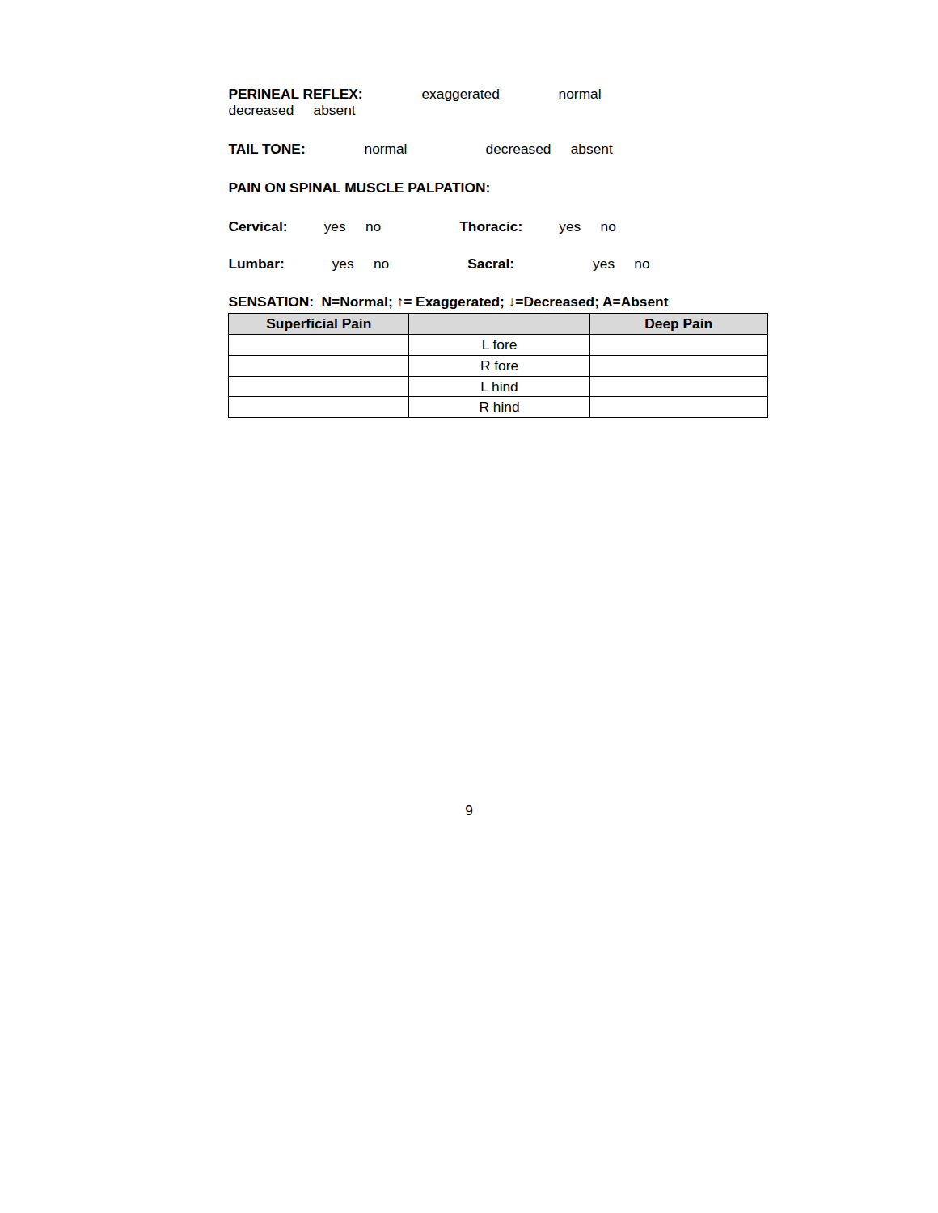PERINEAL REFLEX: exaggerated normal decreased absent
TAIL TONE: normal decreased absent
PAIN ON SPINAL MUSCLE PALPATION:
Cervical: yes no Thoracic: yes no
Lumbar: yes no Sacral: yes no
SENSATION: N=Normal; ↑= Exaggerated; ↓=Decreased; A=Absent
| Superficial Pain | | Deep Pain |
| --- | --- | --- |
| | L fore | |
| | R fore | |
| | L hind | |
| | R hind | |
9